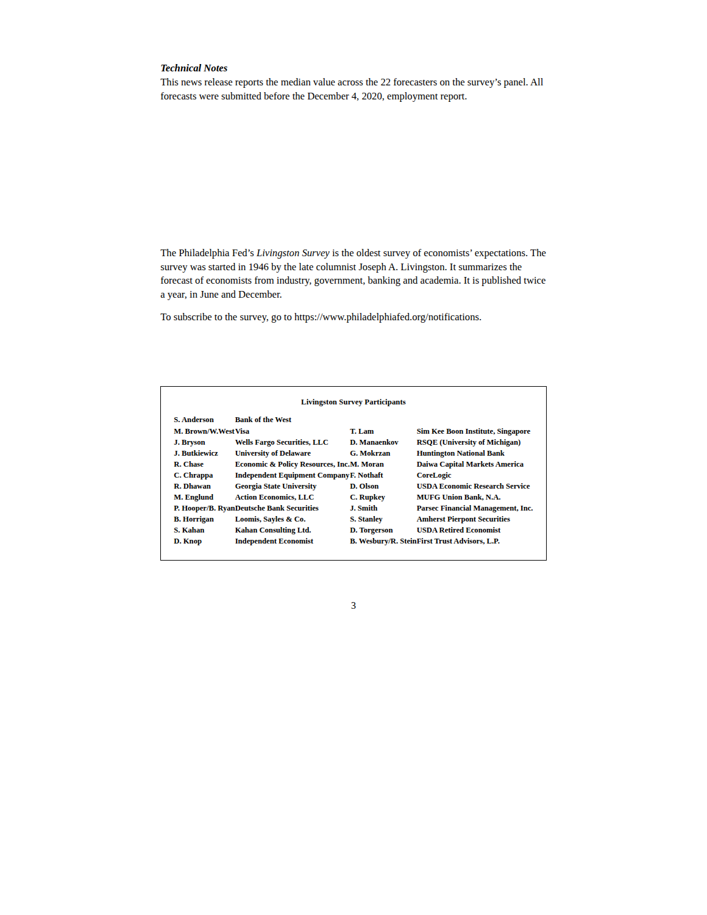Technical Notes
This news release reports the median value across the 22 forecasters on the survey’s panel. All forecasts were submitted before the December 4, 2020, employment report.
The Philadelphia Fed’s Livingston Survey is the oldest survey of economists’ expectations. The survey was started in 1946 by the late columnist Joseph A. Livingston. It summarizes the forecast of economists from industry, government, banking and academia. It is published twice a year, in June and December.
To subscribe to the survey, go to https://www.philadelphiafed.org/notifications.
Livingston Survey Participants
| S. Anderson | Bank of the West | | |
| M. Brown/W.West | Visa | T. Lam | Sim Kee Boon Institute, Singapore |
| J. Bryson | Wells Fargo Securities, LLC | D. Manaenkov | RSQE (University of Michigan) |
| J. Butkiewicz | University of Delaware | G. Mokrzan | Huntington National Bank |
| R. Chase | Economic & Policy Resources, Inc. | M. Moran | Daiwa Capital Markets America |
| C. Chrappa | Independent Equipment Company | F. Nothaft | CoreLogic |
| R. Dhawan | Georgia State University | D. Olson | USDA Economic Research Service |
| M. Englund | Action Economics, LLC | C. Rupkey | MUFG Union Bank, N.A. |
| P. Hooper/B. Ryan | Deutsche Bank Securities | J. Smith | Parsec Financial Management, Inc. |
| B. Horrigan | Loomis, Sayles & Co. | S. Stanley | Amherst Pierpont Securities |
| S. Kahan | Kahan Consulting Ltd. | D. Torgerson | USDA Retired Economist |
| D. Knop | Independent Economist | B. Wesbury/R. Stein | First Trust Advisors, L.P. |
3